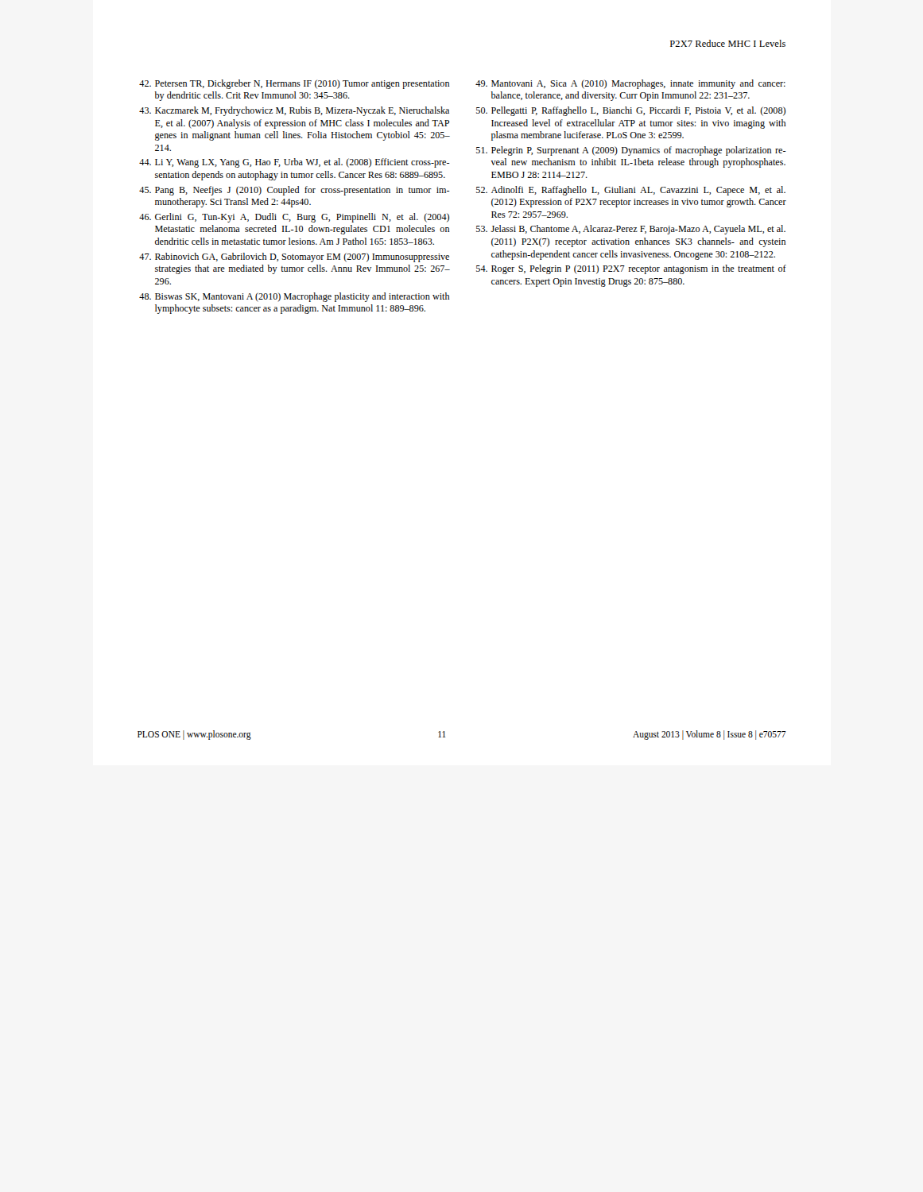P2X7 Reduce MHC I Levels
42. Petersen TR, Dickgreber N, Hermans IF (2010) Tumor antigen presentation by dendritic cells. Crit Rev Immunol 30: 345–386.
43. Kaczmarek M, Frydrychowicz M, Rubis B, Mizera-Nyczak E, Nieruchalska E, et al. (2007) Analysis of expression of MHC class I molecules and TAP genes in malignant human cell lines. Folia Histochem Cytobiol 45: 205–214.
44. Li Y, Wang LX, Yang G, Hao F, Urba WJ, et al. (2008) Efficient cross-presentation depends on autophagy in tumor cells. Cancer Res 68: 6889–6895.
45. Pang B, Neefjes J (2010) Coupled for cross-presentation in tumor immunotherapy. Sci Transl Med 2: 44ps40.
46. Gerlini G, Tun-Kyi A, Dudli C, Burg G, Pimpinelli N, et al. (2004) Metastatic melanoma secreted IL-10 down-regulates CD1 molecules on dendritic cells in metastatic tumor lesions. Am J Pathol 165: 1853–1863.
47. Rabinovich GA, Gabrilovich D, Sotomayor EM (2007) Immunosuppressive strategies that are mediated by tumor cells. Annu Rev Immunol 25: 267–296.
48. Biswas SK, Mantovani A (2010) Macrophage plasticity and interaction with lymphocyte subsets: cancer as a paradigm. Nat Immunol 11: 889–896.
49. Mantovani A, Sica A (2010) Macrophages, innate immunity and cancer: balance, tolerance, and diversity. Curr Opin Immunol 22: 231–237.
50. Pellegatti P, Raffaghello L, Bianchi G, Piccardi F, Pistoia V, et al. (2008) Increased level of extracellular ATP at tumor sites: in vivo imaging with plasma membrane luciferase. PLoS One 3: e2599.
51. Pelegrin P, Surprenant A (2009) Dynamics of macrophage polarization reveal new mechanism to inhibit IL-1beta release through pyrophosphates. EMBO J 28: 2114–2127.
52. Adinolfi E, Raffaghello L, Giuliani AL, Cavazzini L, Capece M, et al. (2012) Expression of P2X7 receptor increases in vivo tumor growth. Cancer Res 72: 2957–2969.
53. Jelassi B, Chantome A, Alcaraz-Perez F, Baroja-Mazo A, Cayuela ML, et al. (2011) P2X(7) receptor activation enhances SK3 channels- and cystein cathepsin-dependent cancer cells invasiveness. Oncogene 30: 2108–2122.
54. Roger S, Pelegrin P (2011) P2X7 receptor antagonism in the treatment of cancers. Expert Opin Investig Drugs 20: 875–880.
PLOS ONE | www.plosone.org
11
August 2013 | Volume 8 | Issue 8 | e70577